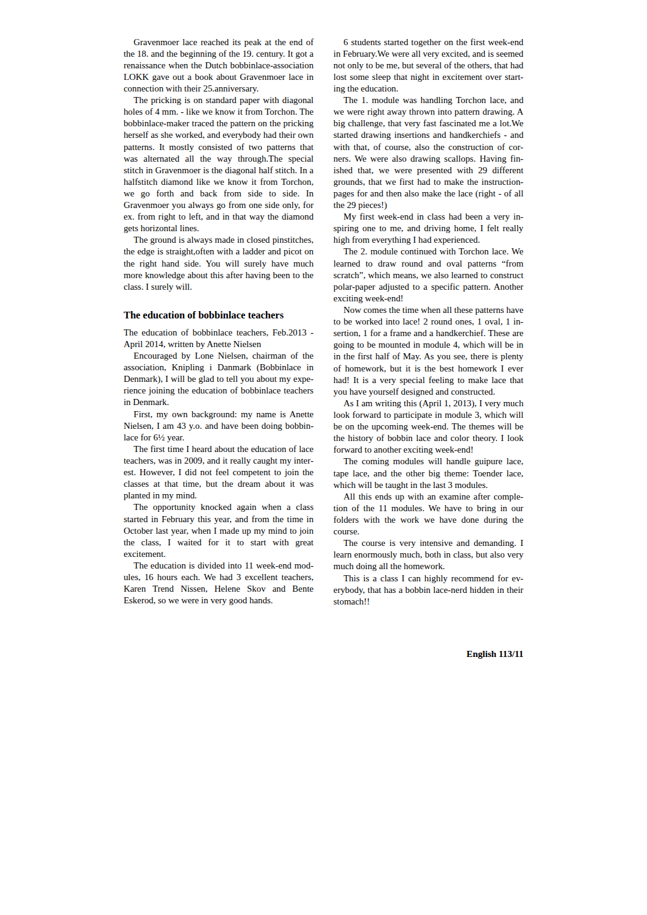Gravenmoer lace reached its peak at the end of the 18. and the beginning of the 19. century. It got a renaissance when the Dutch bobbinlace-association LOKK gave out a book about Gravenmoer lace in connection with their 25.anniversary.
The pricking is on standard paper with diagonal holes of 4 mm. - like we know it from Torchon. The bobbinlace-maker traced the pattern on the pricking herself as she worked, and everybody had their own patterns. It mostly consisted of two patterns that was alternated all the way through.The special stitch in Gravenmoer is the diagonal half stitch. In a halfstitch diamond like we know it from Torchon, we go forth and back from side to side. In Gravenmoer you always go from one side only, for ex. from right to left, and in that way the diamond gets horizontal lines.
The ground is always made in closed pinstitches, the edge is straight,often with a ladder and picot on the right hand side. You will surely have much more knowledge about this after having been to the class. I surely will.
The education of bobbinlace teachers
The education of bobbinlace teachers, Feb.2013 - April 2014, written by Anette Nielsen
Encouraged by Lone Nielsen, chairman of the association, Knipling i Danmark (Bobbinlace in Denmark), I will be glad to tell you about my experience joining the education of bobbinlace teachers in Denmark.
First, my own background: my name is Anette Nielsen, I am 43 y.o. and have been doing bobbinlace for 6½ year.
The first time I heard about the education of lace teachers, was in 2009, and it really caught my interest. However, I did not feel competent to join the classes at that time, but the dream about it was planted in my mind.
The opportunity knocked again when a class started in February this year, and from the time in October last year, when I made up my mind to join the class, I waited for it to start with great excitement.
The education is divided into 11 week-end modules, 16 hours each. We had 3 excellent teachers, Karen Trend Nissen, Helene Skov and Bente Eskerod, so we were in very good hands.
6 students started together on the first week-end in February.We were all very excited, and is seemed not only to be me, but several of the others, that had lost some sleep that night in excitement over starting the education.
The 1. module was handling Torchon lace, and we were right away thrown into pattern drawing. A big challenge, that very fast fascinated me a lot.We started drawing insertions and handkerchiefs - and with that, of course, also the construction of corners. We were also drawing scallops. Having finished that, we were presented with 29 different grounds, that we first had to make the instruction-pages for and then also make the lace (right - of all the 29 pieces!)
My first week-end in class had been a very inspiring one to me, and driving home, I felt really high from everything I had experienced.
The 2. module continued with Torchon lace. We learned to draw round and oval patterns “from scratch”, which means, we also learned to construct polar-paper adjusted to a specific pattern. Another exciting week-end!
Now comes the time when all these patterns have to be worked into lace! 2 round ones, 1 oval, 1 insertion, 1 for a frame and a handkerchief. These are going to be mounted in module 4, which will be in in the first half of May. As you see, there is plenty of homework, but it is the best homework I ever had! It is a very special feeling to make lace that you have yourself designed and constructed.
As I am writing this (April 1, 2013), I very much look forward to participate in module 3, which will be on the upcoming week-end. The themes will be the history of bobbin lace and color theory. I look forward to another exciting week-end!
The coming modules will handle guipure lace, tape lace, and the other big theme: Toender lace, which will be taught in the last 3 modules.
All this ends up with an examine after completion of the 11 modules. We have to bring in our folders with the work we have done during the course.
The course is very intensive and demanding. I learn enormously much, both in class, but also very much doing all the homework.
This is a class I can highly recommend for everybody, that has a bobbin lace-nerd hidden in their stomach!!
English 113/11